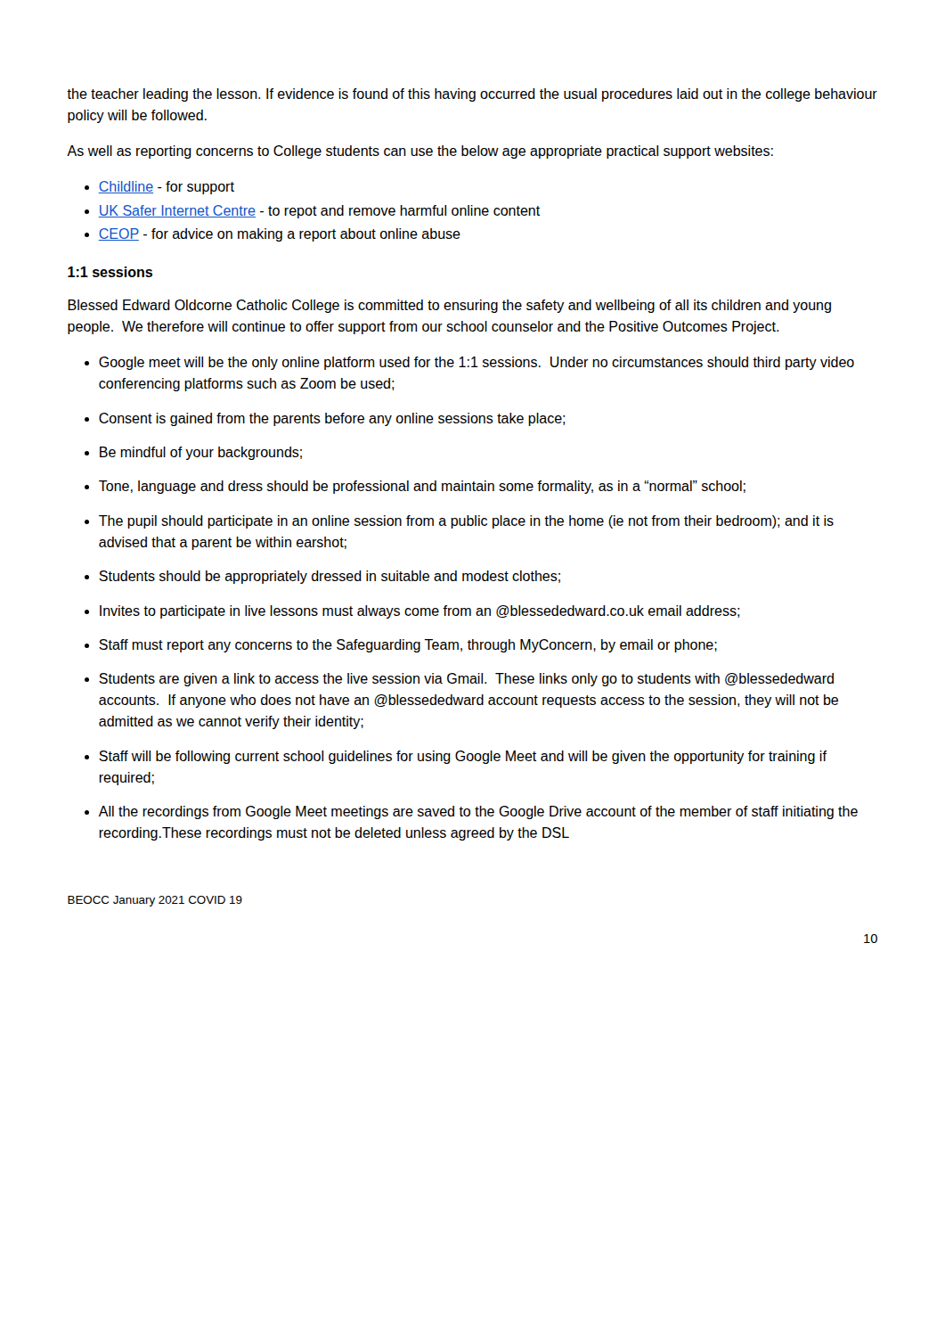the teacher leading the lesson. If evidence is found of this having occurred the usual procedures laid out in the college behaviour policy will be followed.
As well as reporting concerns to College students can use the below age appropriate practical support websites:
Childline - for support
UK Safer Internet Centre - to repot and remove harmful online content
CEOP - for advice on making a report about online abuse
1:1 sessions
Blessed Edward Oldcorne Catholic College is committed to ensuring the safety and wellbeing of all its children and young people. We therefore will continue to offer support from our school counselor and the Positive Outcomes Project.
Google meet will be the only online platform used for the 1:1 sessions. Under no circumstances should third party video conferencing platforms such as Zoom be used;
Consent is gained from the parents before any online sessions take place;
Be mindful of your backgrounds;
Tone, language and dress should be professional and maintain some formality, as in a “normal” school;
The pupil should participate in an online session from a public place in the home (ie not from their bedroom); and it is advised that a parent be within earshot;
Students should be appropriately dressed in suitable and modest clothes;
Invites to participate in live lessons must always come from an @blessededward.co.uk email address;
Staff must report any concerns to the Safeguarding Team, through MyConcern, by email or phone;
Students are given a link to access the live session via Gmail. These links only go to students with @blessededward accounts. If anyone who does not have an @blessededward account requests access to the session, they will not be admitted as we cannot verify their identity;
Staff will be following current school guidelines for using Google Meet and will be given the opportunity for training if required;
All the recordings from Google Meet meetings are saved to the Google Drive account of the member of staff initiating the recording.These recordings must not be deleted unless agreed by the DSL
BEOCC January 2021 COVID 19
10